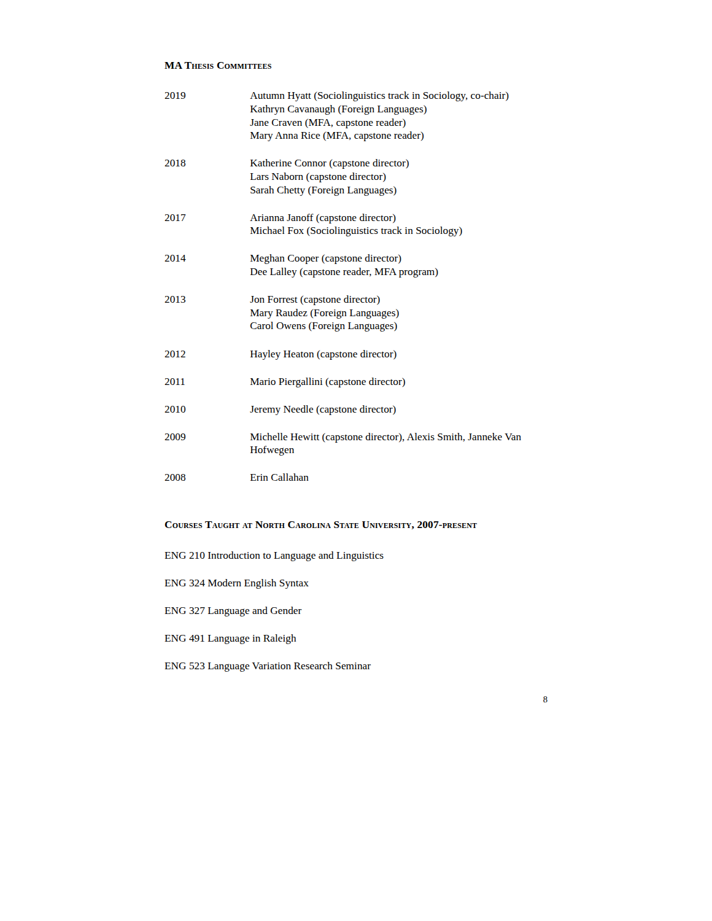MA Thesis Committees
| 2019 | Autumn Hyatt (Sociolinguistics track in Sociology, co-chair) Kathryn Cavanaugh (Foreign Languages) Jane Craven (MFA, capstone reader) Mary Anna Rice (MFA, capstone reader) |
| 2018 | Katherine Connor (capstone director) Lars Naborn (capstone director) Sarah Chetty (Foreign Languages) |
| 2017 | Arianna Janoff (capstone director) Michael Fox (Sociolinguistics track in Sociology) |
| 2014 | Meghan Cooper (capstone director) Dee Lalley (capstone reader, MFA program) |
| 2013 | Jon Forrest (capstone director) Mary Raudez (Foreign Languages) Carol Owens (Foreign Languages) |
| 2012 | Hayley Heaton (capstone director) |
| 2011 | Mario Piergallini (capstone director) |
| 2010 | Jeremy Needle (capstone director) |
| 2009 | Michelle Hewitt (capstone director), Alexis Smith, Janneke Van Hofwegen |
| 2008 | Erin Callahan |
Courses Taught at North Carolina State University, 2007-present
ENG 210 Introduction to Language and Linguistics
ENG 324 Modern English Syntax
ENG 327 Language and Gender
ENG 491 Language in Raleigh
ENG 523 Language Variation Research Seminar
8